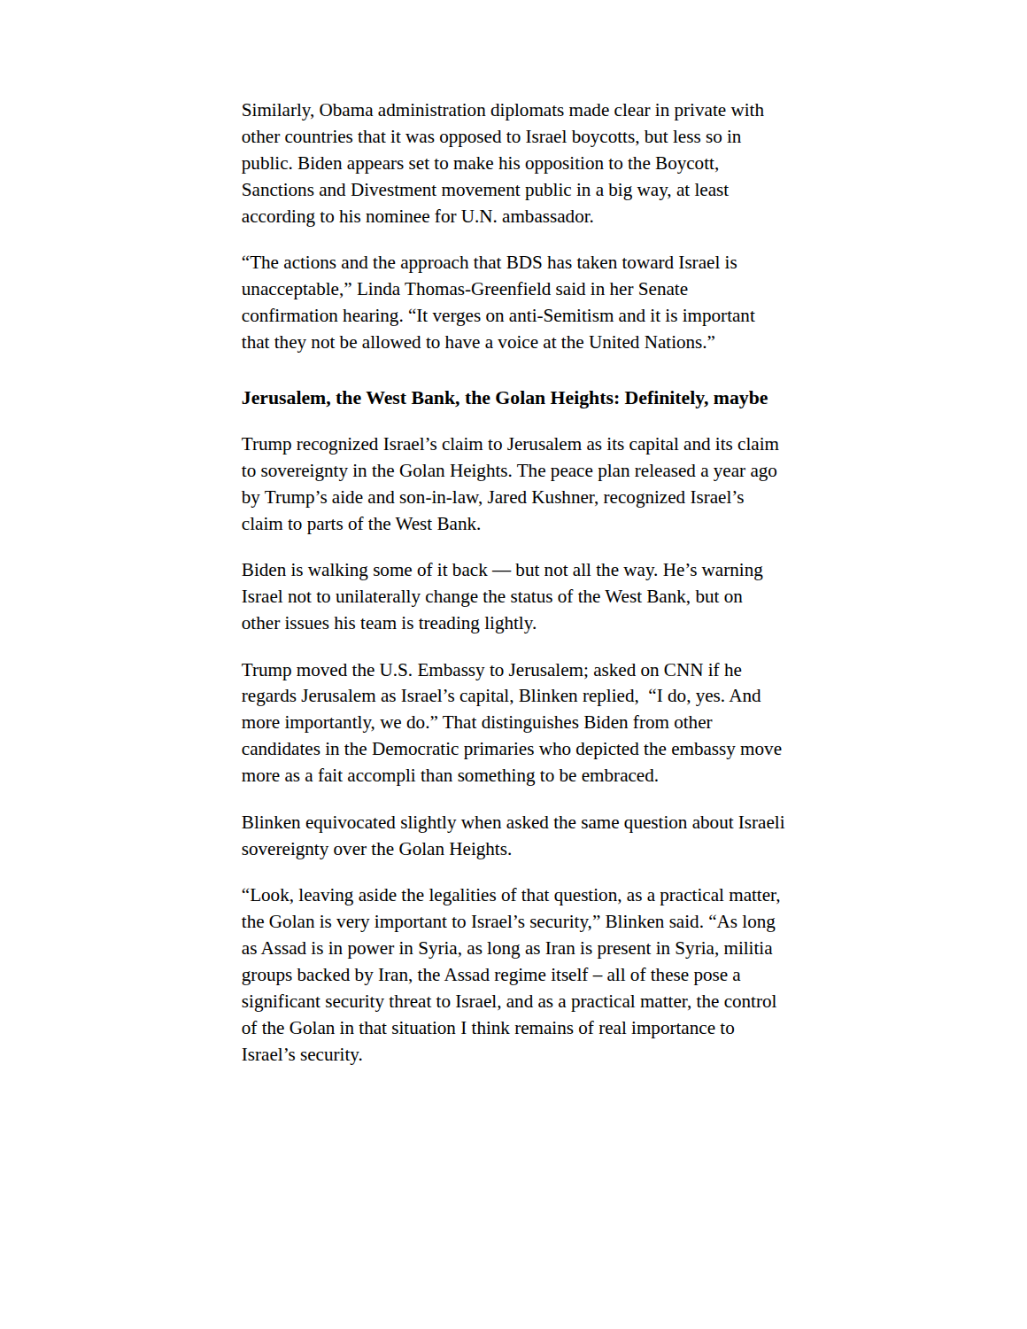Similarly, Obama administration diplomats made clear in private with other countries that it was opposed to Israel boycotts, but less so in public. Biden appears set to make his opposition to the Boycott, Sanctions and Divestment movement public in a big way, at least according to his nominee for U.N. ambassador.
“The actions and the approach that BDS has taken toward Israel is unacceptable,” Linda Thomas-Greenfield said in her Senate confirmation hearing. “It verges on anti-Semitism and it is important that they not be allowed to have a voice at the United Nations.”
Jerusalem, the West Bank, the Golan Heights: Definitely, maybe
Trump recognized Israel’s claim to Jerusalem as its capital and its claim to sovereignty in the Golan Heights. The peace plan released a year ago by Trump’s aide and son-in-law, Jared Kushner, recognized Israel’s claim to parts of the West Bank.
Biden is walking some of it back — but not all the way. He’s warning Israel not to unilaterally change the status of the West Bank, but on other issues his team is treading lightly.
Trump moved the U.S. Embassy to Jerusalem; asked on CNN if he regards Jerusalem as Israel’s capital, Blinken replied, “I do, yes. And more importantly, we do.” That distinguishes Biden from other candidates in the Democratic primaries who depicted the embassy move more as a fait accompli than something to be embraced.
Blinken equivocated slightly when asked the same question about Israeli sovereignty over the Golan Heights.
“Look, leaving aside the legalities of that question, as a practical matter, the Golan is very important to Israel’s security,” Blinken said. “As long as Assad is in power in Syria, as long as Iran is present in Syria, militia groups backed by Iran, the Assad regime itself – all of these pose a significant security threat to Israel, and as a practical matter, the control of the Golan in that situation I think remains of real importance to Israel’s security.